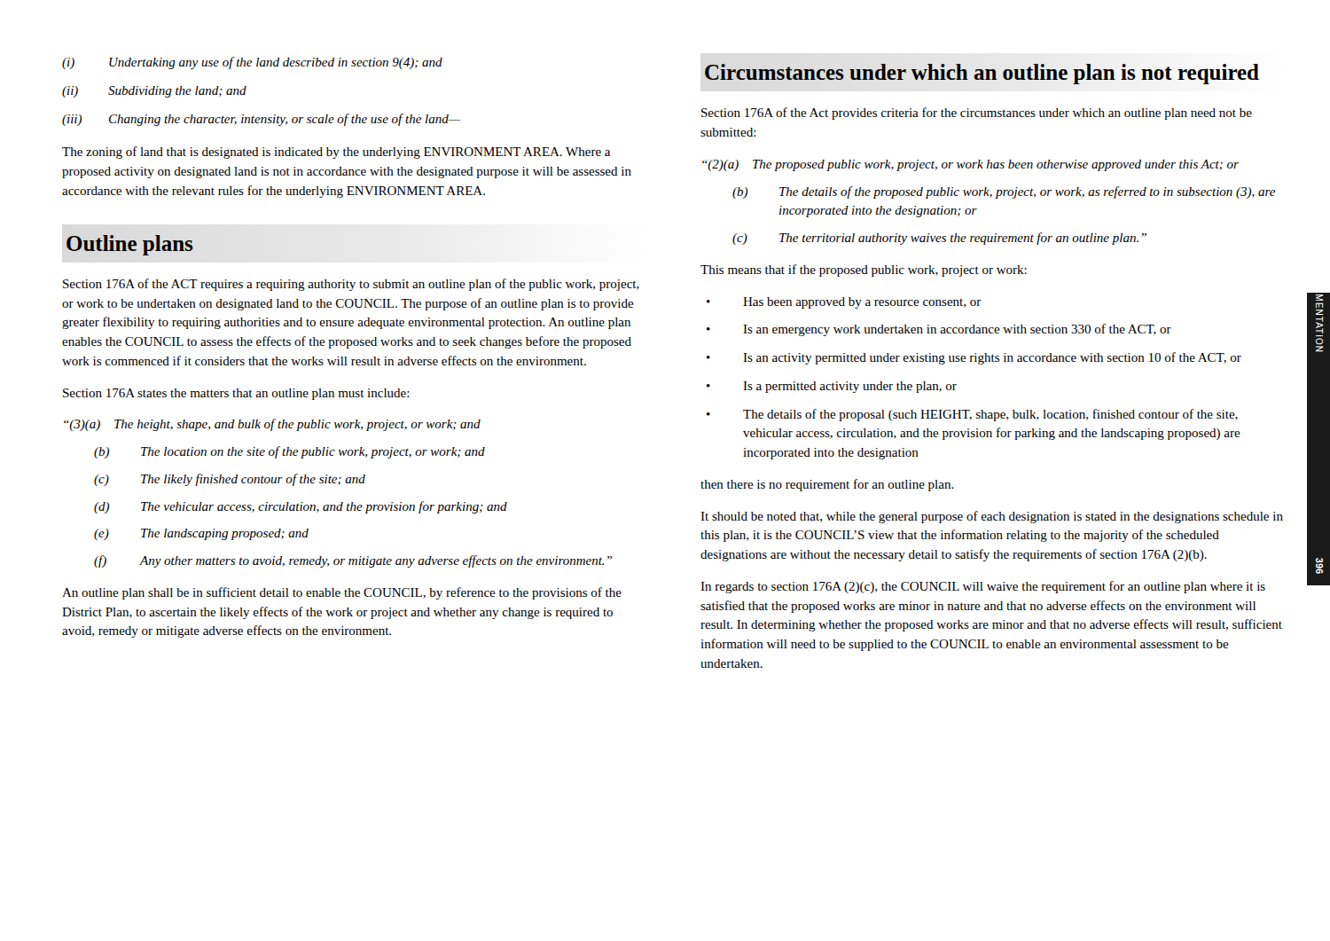(i) Undertaking any use of the land described in section 9(4); and
(ii) Subdividing the land; and
(iii) Changing the character, intensity, or scale of the use of the land—
The zoning of land that is designated is indicated by the underlying ENVIRONMENT AREA. Where a proposed activity on designated land is not in accordance with the designated purpose it will be assessed in accordance with the relevant rules for the underlying ENVIRONMENT AREA.
Outline plans
Section 176A of the ACT requires a requiring authority to submit an outline plan of the public work, project, or work to be undertaken on designated land to the COUNCIL. The purpose of an outline plan is to provide greater flexibility to requiring authorities and to ensure adequate environmental protection. An outline plan enables the COUNCIL to assess the effects of the proposed works and to seek changes before the proposed work is commenced if it considers that the works will result in adverse effects on the environment.
Section 176A states the matters that an outline plan must include:
“(3)(a) The height, shape, and bulk of the public work, project, or work; and
(b) The location on the site of the public work, project, or work; and
(c) The likely finished contour of the site; and
(d) The vehicular access, circulation, and the provision for parking; and
(e) The landscaping proposed; and
(f) Any other matters to avoid, remedy, or mitigate any adverse effects on the environment.”
An outline plan shall be in sufficient detail to enable the COUNCIL, by reference to the provisions of the District Plan, to ascertain the likely effects of the work or project and whether any change is required to avoid, remedy or mitigate adverse effects on the environment.
Circumstances under which an outline plan is not required
Section 176A of the Act provides criteria for the circumstances under which an outline plan need not be submitted:
“(2)(a) The proposed public work, project, or work has been otherwise approved under this Act; or
(b) The details of the proposed public work, project, or work, as referred to in subsection (3), are incorporated into the designation; or
(c) The territorial authority waives the requirement for an outline plan.”
This means that if the proposed public work, project or work:
Has been approved by a resource consent, or
Is an emergency work undertaken in accordance with section 330 of the ACT, or
Is an activity permitted under existing use rights in accordance with section 10 of the ACT, or
Is a permitted activity under the plan, or
The details of the proposal (such HEIGHT, shape, bulk, location, finished contour of the site, vehicular access, circulation, and the provision for parking and the landscaping proposed) are incorporated into the designation
then there is no requirement for an outline plan.
It should be noted that, while the general purpose of each designation is stated in the designations schedule in this plan, it is the COUNCIL’S view that the information relating to the majority of the scheduled designations are without the necessary detail to satisfy the requirements of section 176A (2)(b).
In regards to section 176A (2)(c), the COUNCIL will waive the requirement for an outline plan where it is satisfied that the proposed works are minor in nature and that no adverse effects on the environment will result. In determining whether the proposed works are minor and that no adverse effects will result, sufficient information will need to be supplied to the COUNCIL to enable an environmental assessment to be undertaken.
IMPLEMENTATION
396